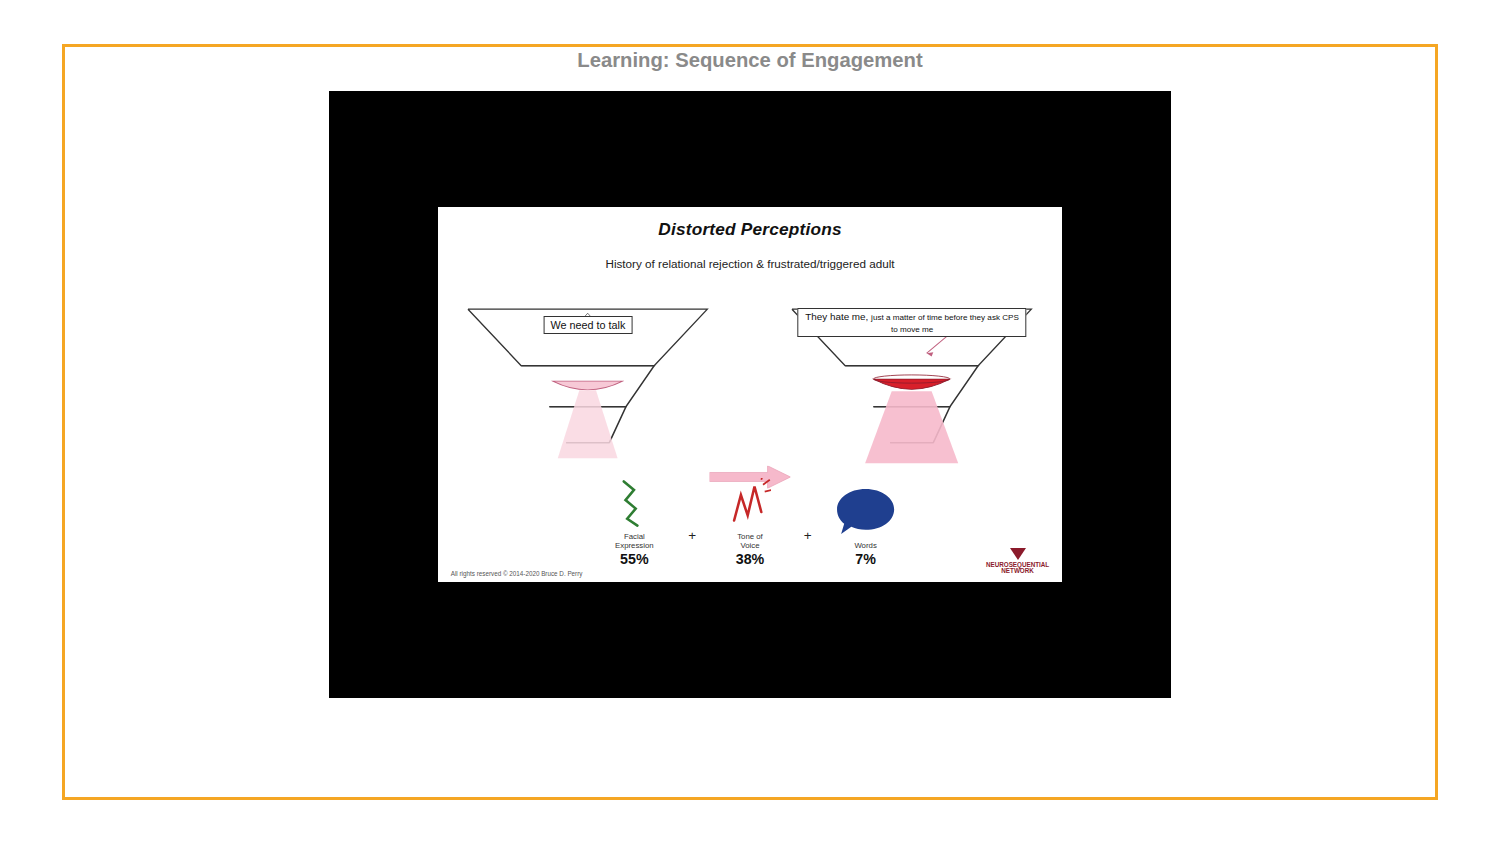Learning: Sequence of Engagement
Distorted Perceptions
History of relational rejection & frustrated/triggered adult
We need to talk
They hate me, just a matter of time before they ask CPS to move me
Facial
Expression
55%
+
Tone of
Voice
38%
+
Words
7%
All rights reserved © 2014-2020 Bruce D. Perry
NEUROSEQUENTIAL
NETWORK